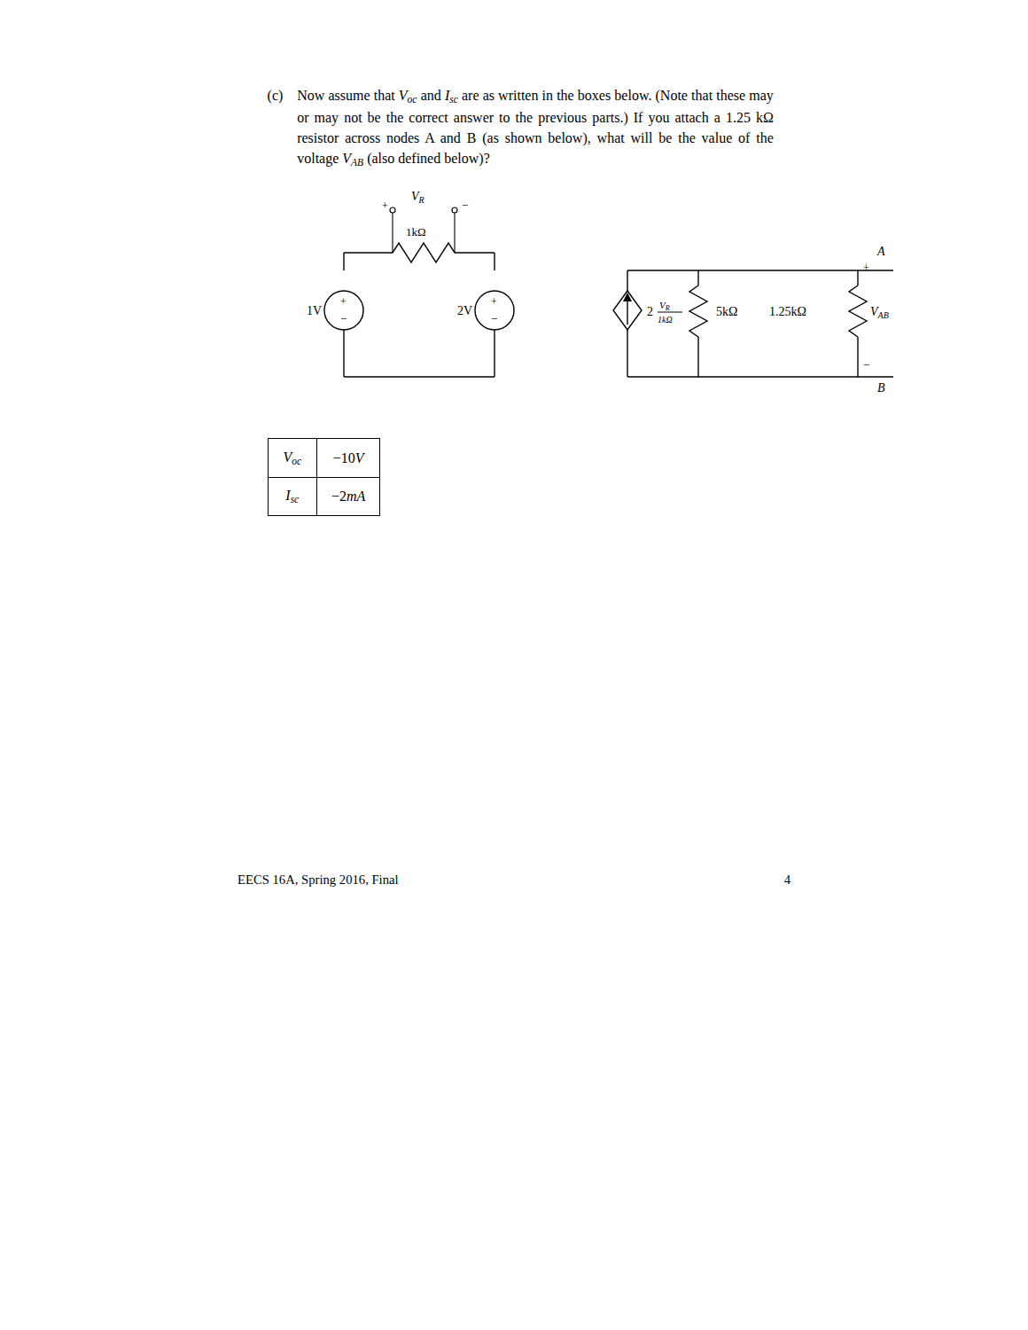(c)
Now assume that Voc and Isc are as written in the boxes below. (Note that these may or may not be the correct answer to the previous parts.) If you attach a 1.25 kΩ resistor across nodes A and B (as shown below), what will be the value of the voltage VAB (also defined below)?
+ − VR 1kΩ + − 1V + − 2V 2 VR 1kΩ 5kΩ 1.25kΩ A + − B VAB
| V oc | −10 V |
| I sc | −2 mA |
EECS 16A, Spring 2016, Final
4